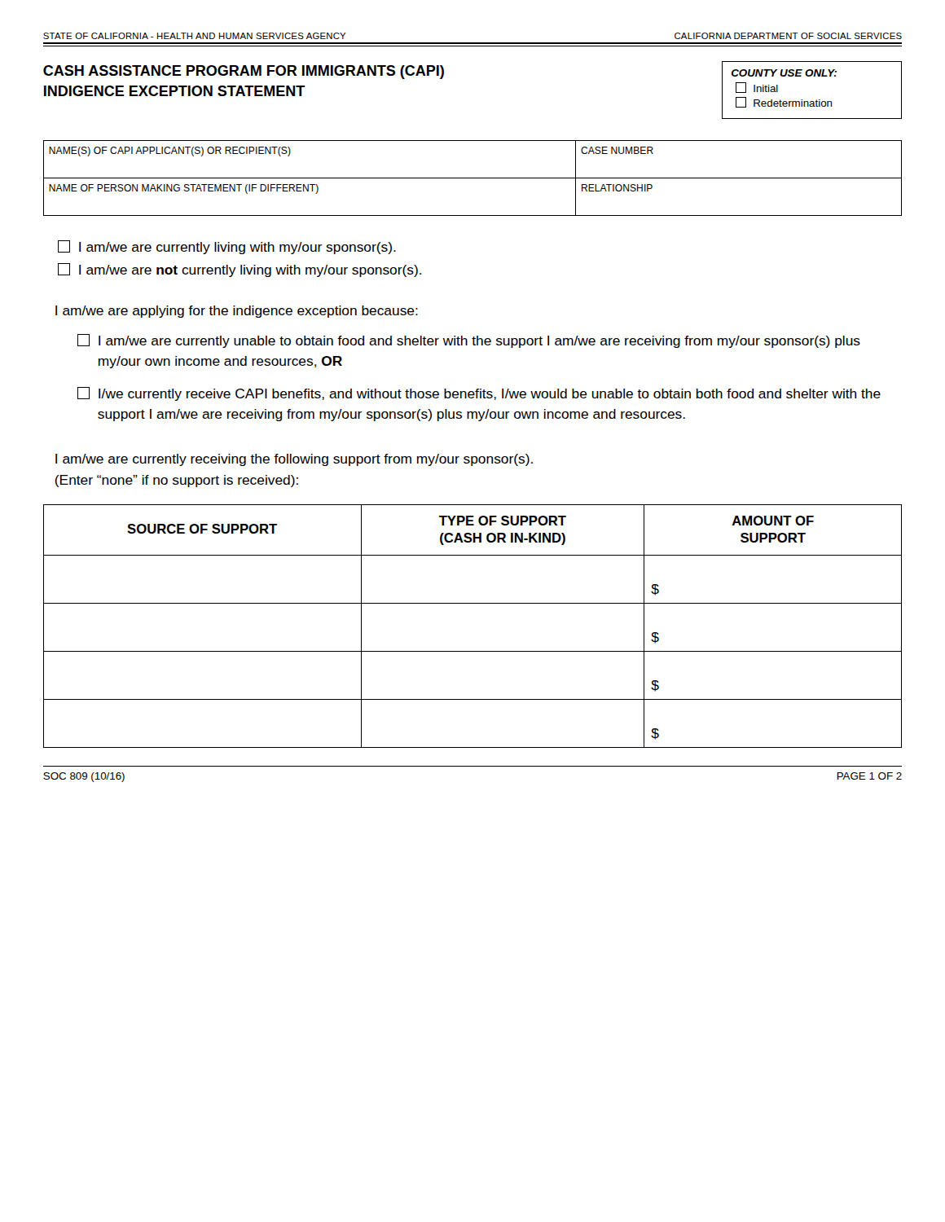STATE OF CALIFORNIA - HEALTH AND HUMAN SERVICES AGENCY CALIFORNIA DEPARTMENT OF SOCIAL SERVICES
CASH ASSISTANCE PROGRAM FOR IMMIGRANTS (CAPI)
INDIGENCE EXCEPTION STATEMENT
COUNTY USE ONLY:
Initial
Redetermination
| NAME(S) OF CAPI APPLICANT(S) OR RECIPIENT(S) | CASE NUMBER |
| NAME OF PERSON MAKING STATEMENT (IF DIFFERENT) | RELATIONSHIP |
I am/we are currently living with my/our sponsor(s).
I am/we are not currently living with my/our sponsor(s).
I am/we are applying for the indigence exception because:
I am/we are currently unable to obtain food and shelter with the support I am/we are receiving from my/our sponsor(s) plus my/our own income and resources, OR
I/we currently receive CAPI benefits, and without those benefits, I/we would be unable to obtain both food and shelter with the support I am/we are receiving from my/our sponsor(s) plus my/our own income and resources.
I am/we are currently receiving the following support from my/our sponsor(s).
(Enter “none” if no support is received):
| SOURCE OF SUPPORT | TYPE OF SUPPORT (CASH OR IN-KIND) | AMOUNT OF SUPPORT |
| --- | --- | --- |
| | | $ |
| | | $ |
| | | $ |
| | | $ |
SOC 809 (10/16) PAGE 1 OF 2